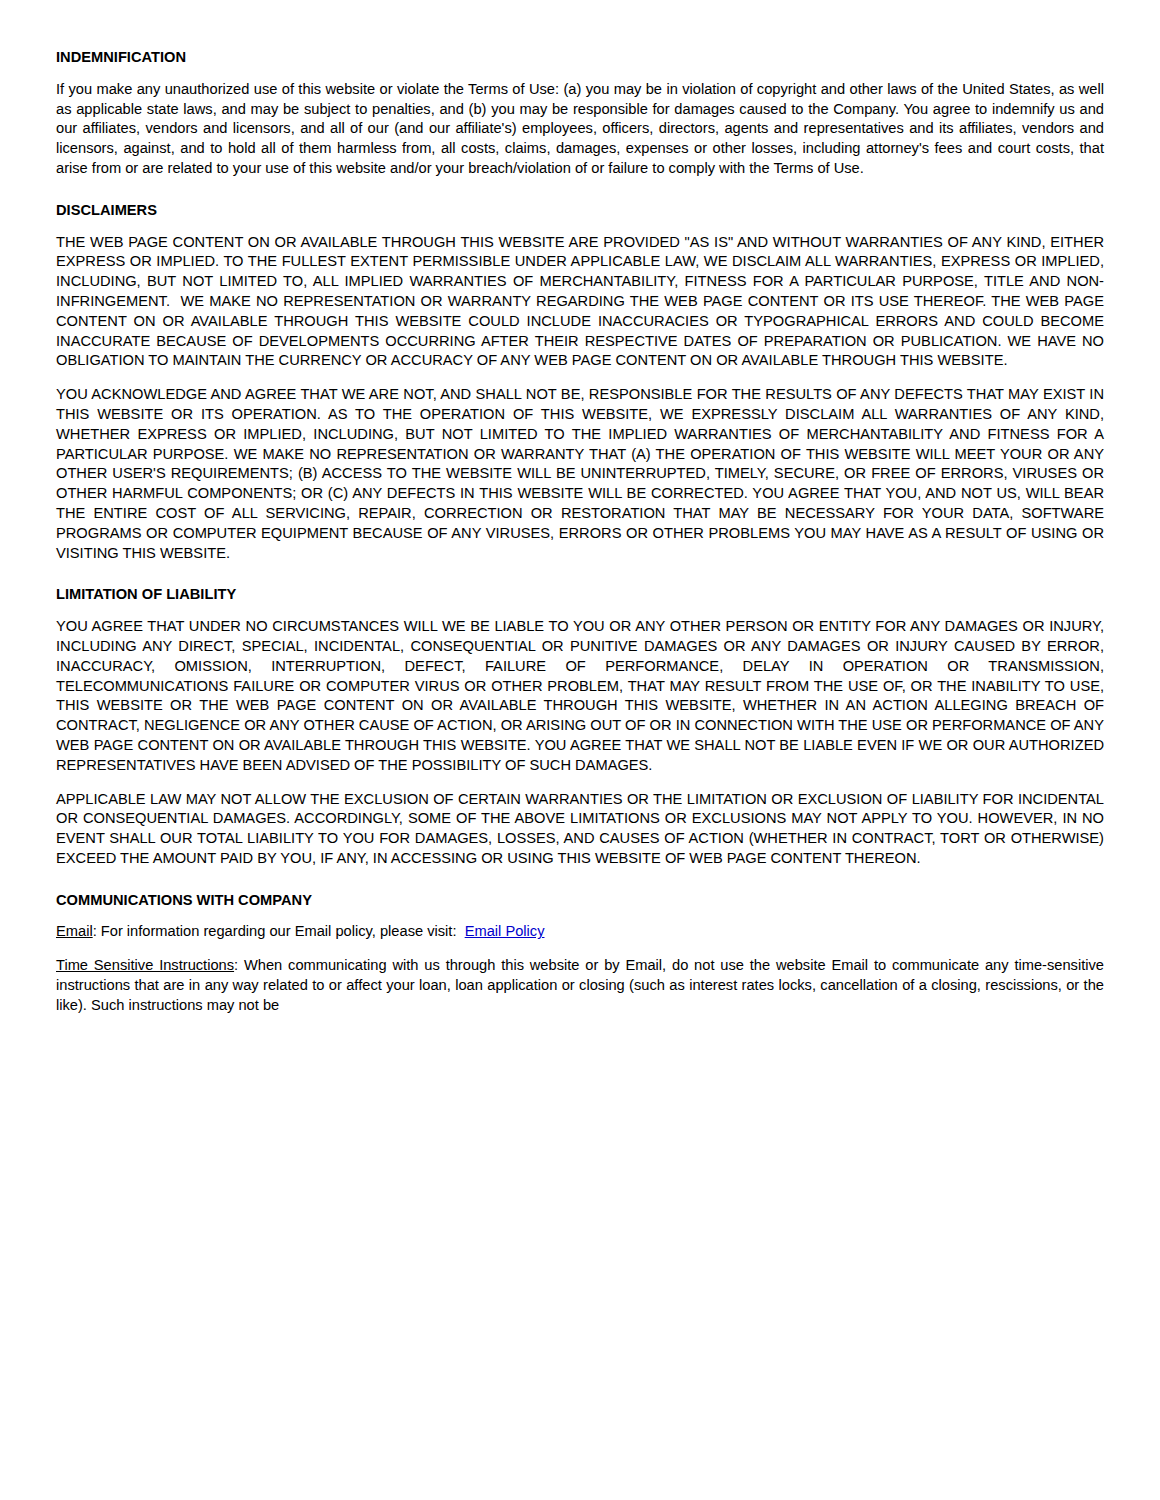INDEMNIFICATION
If you make any unauthorized use of this website or violate the Terms of Use: (a) you may be in violation of copyright and other laws of the United States, as well as applicable state laws, and may be subject to penalties, and (b) you may be responsible for damages caused to the Company. You agree to indemnify us and our affiliates, vendors and licensors, and all of our (and our affiliate's) employees, officers, directors, agents and representatives and its affiliates, vendors and licensors, against, and to hold all of them harmless from, all costs, claims, damages, expenses or other losses, including attorney's fees and court costs, that arise from or are related to your use of this website and/or your breach/violation of or failure to comply with the Terms of Use.
DISCLAIMERS
THE WEB PAGE CONTENT ON OR AVAILABLE THROUGH THIS WEBSITE ARE PROVIDED "AS IS" AND WITHOUT WARRANTIES OF ANY KIND, EITHER EXPRESS OR IMPLIED. TO THE FULLEST EXTENT PERMISSIBLE UNDER APPLICABLE LAW, WE DISCLAIM ALL WARRANTIES, EXPRESS OR IMPLIED, INCLUDING, BUT NOT LIMITED TO, ALL IMPLIED WARRANTIES OF MERCHANTABILITY, FITNESS FOR A PARTICULAR PURPOSE, TITLE AND NON-INFRINGEMENT. WE MAKE NO REPRESENTATION OR WARRANTY REGARDING THE WEB PAGE CONTENT OR ITS USE THEREOF. THE WEB PAGE CONTENT ON OR AVAILABLE THROUGH THIS WEBSITE COULD INCLUDE INACCURACIES OR TYPOGRAPHICAL ERRORS AND COULD BECOME INACCURATE BECAUSE OF DEVELOPMENTS OCCURRING AFTER THEIR RESPECTIVE DATES OF PREPARATION OR PUBLICATION. WE HAVE NO OBLIGATION TO MAINTAIN THE CURRENCY OR ACCURACY OF ANY WEB PAGE CONTENT ON OR AVAILABLE THROUGH THIS WEBSITE.
YOU ACKNOWLEDGE AND AGREE THAT WE ARE NOT, AND SHALL NOT BE, RESPONSIBLE FOR THE RESULTS OF ANY DEFECTS THAT MAY EXIST IN THIS WEBSITE OR ITS OPERATION. AS TO THE OPERATION OF THIS WEBSITE, WE EXPRESSLY DISCLAIM ALL WARRANTIES OF ANY KIND, WHETHER EXPRESS OR IMPLIED, INCLUDING, BUT NOT LIMITED TO THE IMPLIED WARRANTIES OF MERCHANTABILITY AND FITNESS FOR A PARTICULAR PURPOSE. WE MAKE NO REPRESENTATION OR WARRANTY THAT (A) THE OPERATION OF THIS WEBSITE WILL MEET YOUR OR ANY OTHER USER'S REQUIREMENTS; (B) ACCESS TO THE WEBSITE WILL BE UNINTERRUPTED, TIMELY, SECURE, OR FREE OF ERRORS, VIRUSES OR OTHER HARMFUL COMPONENTS; OR (C) ANY DEFECTS IN THIS WEBSITE WILL BE CORRECTED. YOU AGREE THAT YOU, AND NOT US, WILL BEAR THE ENTIRE COST OF ALL SERVICING, REPAIR, CORRECTION OR RESTORATION THAT MAY BE NECESSARY FOR YOUR DATA, SOFTWARE PROGRAMS OR COMPUTER EQUIPMENT BECAUSE OF ANY VIRUSES, ERRORS OR OTHER PROBLEMS YOU MAY HAVE AS A RESULT OF USING OR VISITING THIS WEBSITE.
LIMITATION OF LIABILITY
YOU AGREE THAT UNDER NO CIRCUMSTANCES WILL WE BE LIABLE TO YOU OR ANY OTHER PERSON OR ENTITY FOR ANY DAMAGES OR INJURY, INCLUDING ANY DIRECT, SPECIAL, INCIDENTAL, CONSEQUENTIAL OR PUNITIVE DAMAGES OR ANY DAMAGES OR INJURY CAUSED BY ERROR, INACCURACY, OMISSION, INTERRUPTION, DEFECT, FAILURE OF PERFORMANCE, DELAY IN OPERATION OR TRANSMISSION, TELECOMMUNICATIONS FAILURE OR COMPUTER VIRUS OR OTHER PROBLEM, THAT MAY RESULT FROM THE USE OF, OR THE INABILITY TO USE, THIS WEBSITE OR THE WEB PAGE CONTENT ON OR AVAILABLE THROUGH THIS WEBSITE, WHETHER IN AN ACTION ALLEGING BREACH OF CONTRACT, NEGLIGENCE OR ANY OTHER CAUSE OF ACTION, OR ARISING OUT OF OR IN CONNECTION WITH THE USE OR PERFORMANCE OF ANY WEB PAGE CONTENT ON OR AVAILABLE THROUGH THIS WEBSITE. YOU AGREE THAT WE SHALL NOT BE LIABLE EVEN IF WE OR OUR AUTHORIZED REPRESENTATIVES HAVE BEEN ADVISED OF THE POSSIBILITY OF SUCH DAMAGES.
APPLICABLE LAW MAY NOT ALLOW THE EXCLUSION OF CERTAIN WARRANTIES OR THE LIMITATION OR EXCLUSION OF LIABILITY FOR INCIDENTAL OR CONSEQUENTIAL DAMAGES. ACCORDINGLY, SOME OF THE ABOVE LIMITATIONS OR EXCLUSIONS MAY NOT APPLY TO YOU. HOWEVER, IN NO EVENT SHALL OUR TOTAL LIABILITY TO YOU FOR DAMAGES, LOSSES, AND CAUSES OF ACTION (WHETHER IN CONTRACT, TORT OR OTHERWISE) EXCEED THE AMOUNT PAID BY YOU, IF ANY, IN ACCESSING OR USING THIS WEBSITE OF WEB PAGE CONTENT THEREON.
COMMUNICATIONS WITH COMPANY
Email: For information regarding our Email policy, please visit: Email Policy
Time Sensitive Instructions: When communicating with us through this website or by Email, do not use the website Email to communicate any time-sensitive instructions that are in any way related to or affect your loan, loan application or closing (such as interest rates locks, cancellation of a closing, rescissions, or the like). Such instructions may not be